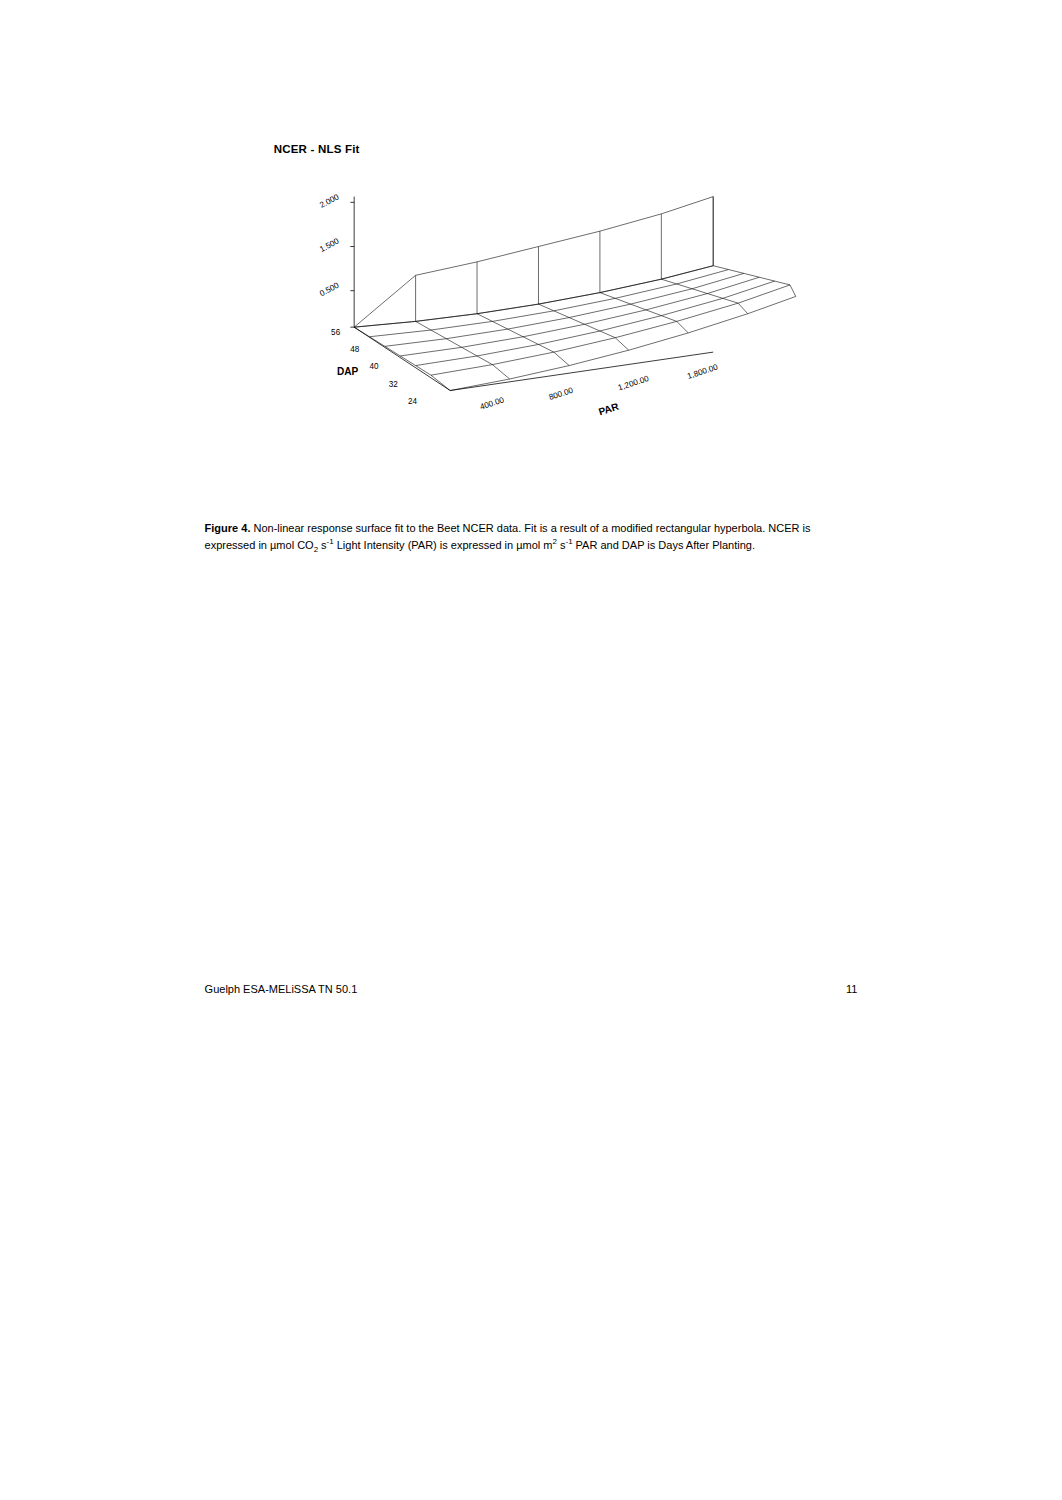NCER - NLS Fit
2.000 1.500 0.500 56 48 40 32 24 DAP 400.00 800.00 1,200.00 1,800.00 PAR ===== Mesh surface ===== Rows run along PAR direction (low PAR near left, high PAR to right). Columns run along DAP direction.
Figure 4. Non-linear response surface fit to the Beet NCER data. Fit is a result of a modified rectangular hyperbola. NCER is expressed in µmol CO2 s-1 Light Intensity (PAR) is expressed in µmol m2 s-1 PAR and DAP is Days After Planting.
Guelph ESA-MELiSSA TN 50.1 11